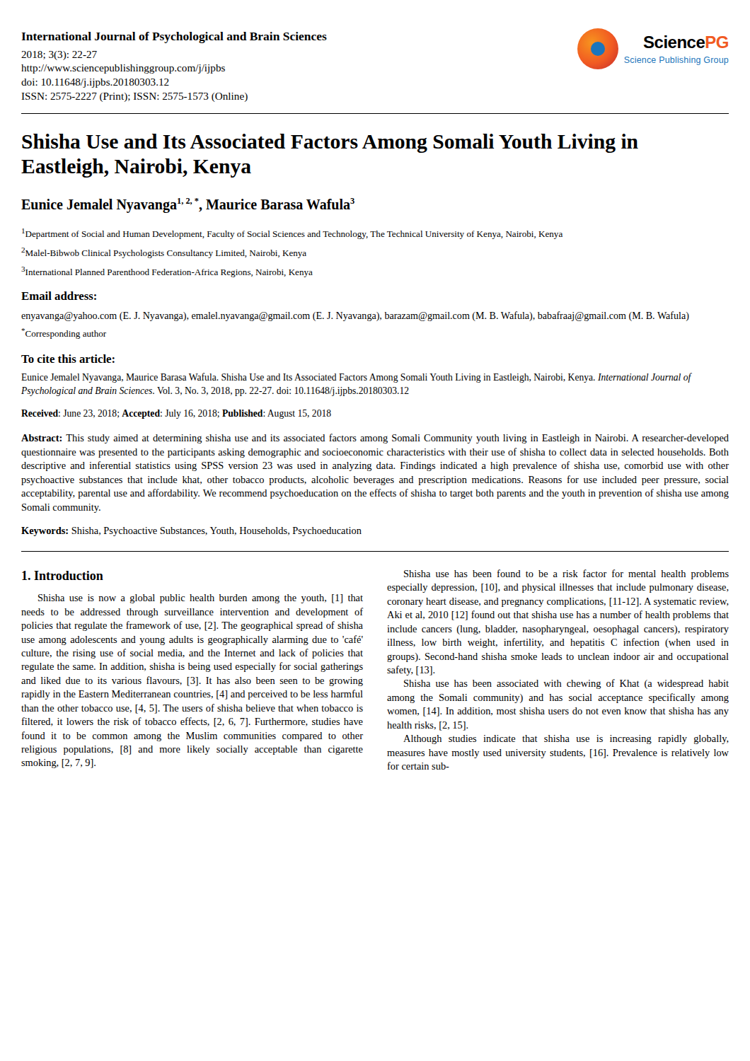International Journal of Psychological and Brain Sciences
2018; 3(3): 22-27
http://www.sciencepublishinggroup.com/j/ijpbs
doi: 10.11648/j.ijpbs.20180303.12
ISSN: 2575-2227 (Print); ISSN: 2575-1573 (Online)
SciencePG
Science Publishing Group
Shisha Use and Its Associated Factors Among Somali Youth Living in Eastleigh, Nairobi, Kenya
Eunice Jemalel Nyavanga1, 2, *, Maurice Barasa Wafula3
1Department of Social and Human Development, Faculty of Social Sciences and Technology, The Technical University of Kenya, Nairobi, Kenya
2Malel-Bibwob Clinical Psychologists Consultancy Limited, Nairobi, Kenya
3International Planned Parenthood Federation-Africa Regions, Nairobi, Kenya
Email address:
enyavanga@yahoo.com (E. J. Nyavanga), emalel.nyavanga@gmail.com (E. J. Nyavanga), barazam@gmail.com (M. B. Wafula), babafraaj@gmail.com (M. B. Wafula)
*Corresponding author
To cite this article:
Eunice Jemalel Nyavanga, Maurice Barasa Wafula. Shisha Use and Its Associated Factors Among Somali Youth Living in Eastleigh, Nairobi, Kenya. International Journal of Psychological and Brain Sciences. Vol. 3, No. 3, 2018, pp. 22-27. doi: 10.11648/j.ijpbs.20180303.12
Received: June 23, 2018; Accepted: July 16, 2018; Published: August 15, 2018
Abstract: This study aimed at determining shisha use and its associated factors among Somali Community youth living in Eastleigh in Nairobi. A researcher-developed questionnaire was presented to the participants asking demographic and socioeconomic characteristics with their use of shisha to collect data in selected households. Both descriptive and inferential statistics using SPSS version 23 was used in analyzing data. Findings indicated a high prevalence of shisha use, comorbid use with other psychoactive substances that include khat, other tobacco products, alcoholic beverages and prescription medications. Reasons for use included peer pressure, social acceptability, parental use and affordability. We recommend psychoeducation on the effects of shisha to target both parents and the youth in prevention of shisha use among Somali community.
Keywords: Shisha, Psychoactive Substances, Youth, Households, Psychoeducation
1. Introduction
Shisha use is now a global public health burden among the youth, [1] that needs to be addressed through surveillance intervention and development of policies that regulate the framework of use, [2]. The geographical spread of shisha use among adolescents and young adults is geographically alarming due to 'café' culture, the rising use of social media, and the Internet and lack of policies that regulate the same. In addition, shisha is being used especially for social gatherings and liked due to its various flavours, [3]. It has also been seen to be growing rapidly in the Eastern Mediterranean countries, [4] and perceived to be less harmful than the other tobacco use, [4, 5]. The users of shisha believe that when tobacco is filtered, it lowers the risk of tobacco effects, [2, 6, 7]. Furthermore, studies have found it to be common among the Muslim communities compared to other religious populations, [8] and more likely socially acceptable than cigarette smoking, [2, 7, 9].
Shisha use has been found to be a risk factor for mental health problems especially depression, [10], and physical illnesses that include pulmonary disease, coronary heart disease, and pregnancy complications, [11-12]. A systematic review, Aki et al, 2010 [12] found out that shisha use has a number of health problems that include cancers (lung, bladder, nasopharyngeal, oesophagal cancers), respiratory illness, low birth weight, infertility, and hepatitis C infection (when used in groups). Second-hand shisha smoke leads to unclean indoor air and occupational safety, [13].
Shisha use has been associated with chewing of Khat (a widespread habit among the Somali community) and has social acceptance specifically among women, [14]. In addition, most shisha users do not even know that shisha has any health risks, [2, 15].
Although studies indicate that shisha use is increasing rapidly globally, measures have mostly used university students, [16]. Prevalence is relatively low for certain sub-